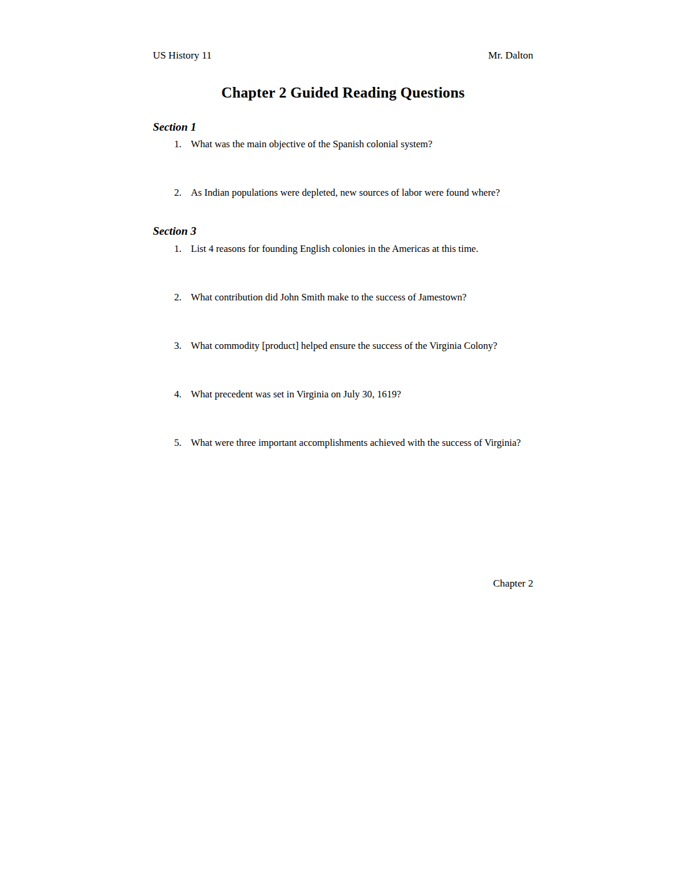US History 11 Mr. Dalton
Chapter 2 Guided Reading Questions
Section 1
What was the main objective of the Spanish colonial system?
As Indian populations were depleted, new sources of labor were found where?
Section 3
List 4 reasons for founding English colonies in the Americas at this time.
What contribution did John Smith make to the success of Jamestown?
What commodity [product] helped ensure the success of the Virginia Colony?
What precedent was set in Virginia on July 30, 1619?
What were three important accomplishments achieved with the success of Virginia?
Chapter 2